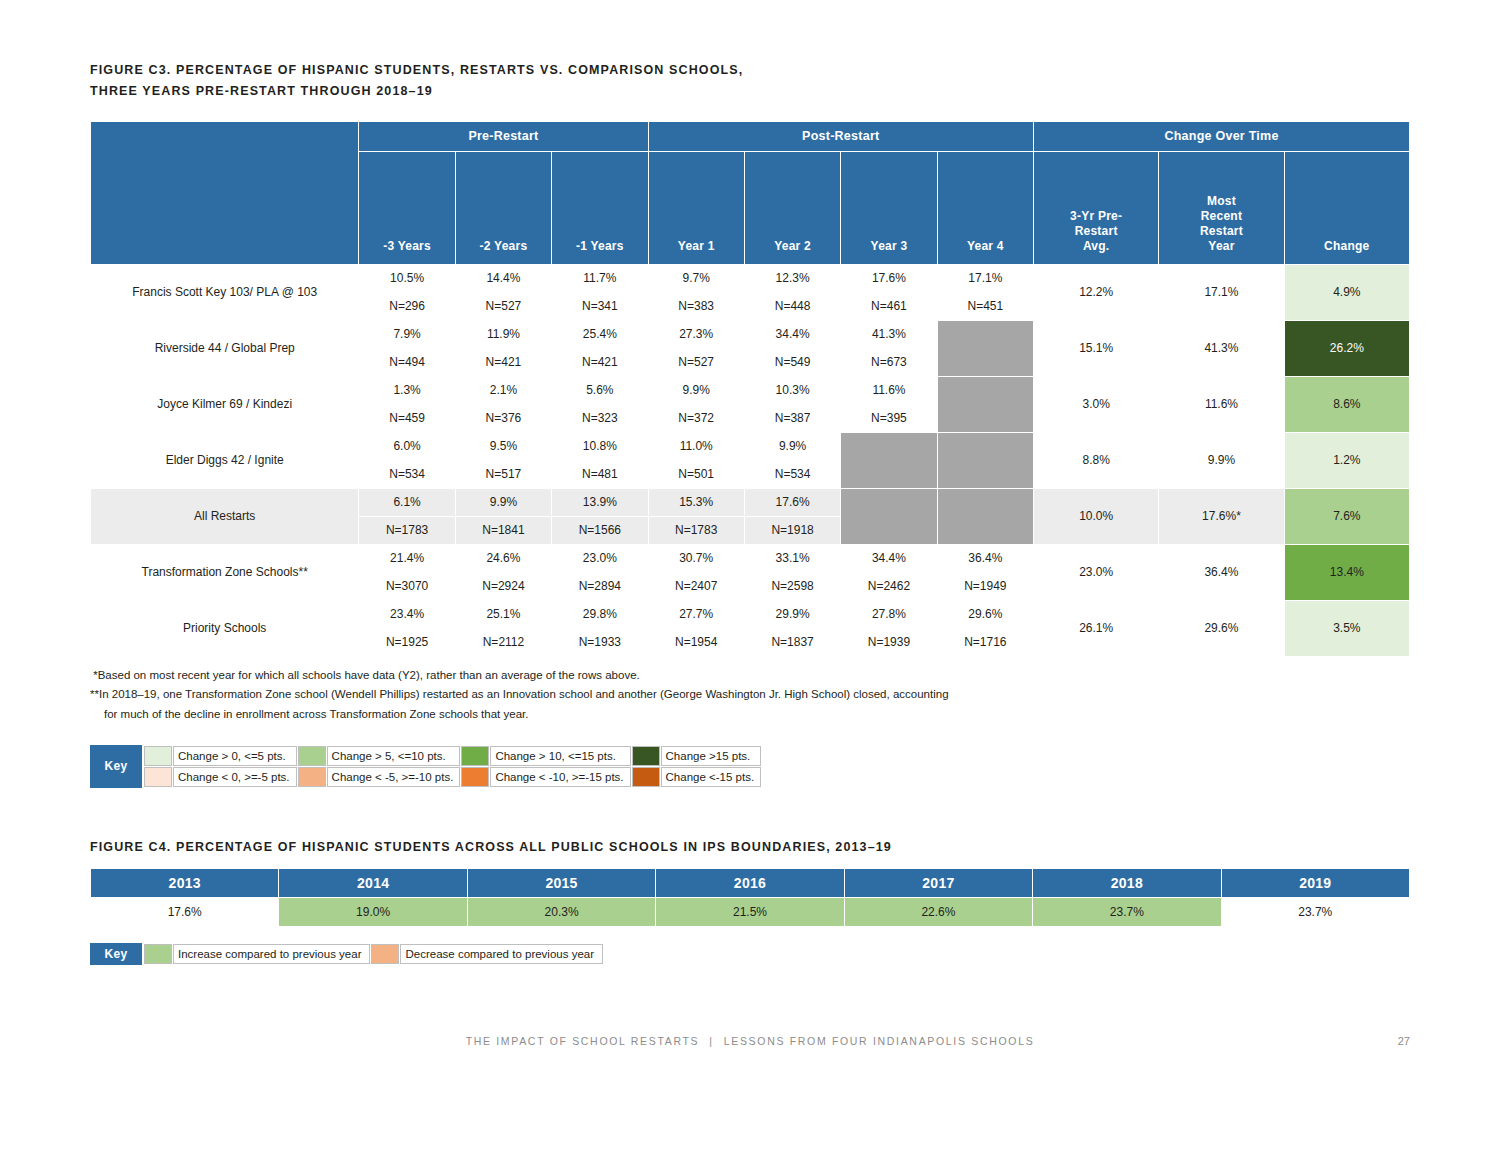Figure C3. Percentage of Hispanic Students, Restarts vs. Comparison Schools, Three Years Pre-Restart through 2018–19
| | Pre-Restart | Post-Restart | Change Over Time |
| --- | --- | --- | --- |
| -3 Years | -2 Years | -1 Years | Year 1 | Year 2 | Year 3 | Year 4 | 3-Yr Pre- Restart Avg. | Most Recent Restart Year | Change |
| Francis Scott Key 103/ PLA @ 103 | 10.5% | 14.4% | 11.7% | 9.7% | 12.3% | 17.6% | 17.1% | 12.2% | 17.1% | 4.9% |
| N=296 | N=527 | N=341 | N=383 | N=448 | N=461 | N=451 |
| Riverside 44 / Global Prep | 7.9% | 11.9% | 25.4% | 27.3% | 34.4% | 41.3% | | 15.1% | 41.3% | 26.2% |
| N=494 | N=421 | N=421 | N=527 | N=549 | N=673 |
| Joyce Kilmer 69 / Kindezi | 1.3% | 2.1% | 5.6% | 9.9% | 10.3% | 11.6% | | 3.0% | 11.6% | 8.6% |
| N=459 | N=376 | N=323 | N=372 | N=387 | N=395 |
| Elder Diggs 42 / Ignite | 6.0% | 9.5% | 10.8% | 11.0% | 9.9% | | | 8.8% | 9.9% | 1.2% |
| N=534 | N=517 | N=481 | N=501 | N=534 |
| All Restarts | 6.1% | 9.9% | 13.9% | 15.3% | 17.6% | | | 10.0% | 17.6%* | 7.6% |
| N=1783 | N=1841 | N=1566 | N=1783 | N=1918 |
| Transformation Zone Schools** | 21.4% | 24.6% | 23.0% | 30.7% | 33.1% | 34.4% | 36.4% | 23.0% | 36.4% | 13.4% |
| N=3070 | N=2924 | N=2894 | N=2407 | N=2598 | N=2462 | N=1949 |
| Priority Schools | 23.4% | 25.1% | 29.8% | 27.7% | 29.9% | 27.8% | 29.6% | 26.1% | 29.6% | 3.5% |
| N=1925 | N=2112 | N=1933 | N=1954 | N=1837 | N=1939 | N=1716 |
*Based on most recent year for which all schools have data (Y2), rather than an average of the rows above.
**In 2018–19, one Transformation Zone school (Wendell Phillips) restarted as an Innovation school and another (George Washington Jr. High School) closed, accounting
for much of the decline in enrollment across Transformation Zone schools that year.
Key
| | Change > 0, <=5 pts. | | Change > 5, <=10 pts. | | Change > 10, <=15 pts. | | Change >15 pts. |
| | Change < 0, >=-5 pts. | | Change < -5, >=-10 pts. | | Change < -10, >=-15 pts. | | Change <-15 pts. |
Figure C4. Percentage of Hispanic Students across All Public Schools in IPS Boundaries, 2013–19
| 2013 | 2014 | 2015 | 2016 | 2017 | 2018 | 2019 |
| --- | --- | --- | --- | --- | --- | --- |
| 17.6% | 19.0% | 20.3% | 21.5% | 22.6% | 23.7% | 23.7% |
Key
| | Increase compared to previous year | | Decrease compared to previous year |
The Impact of School Restarts|Lessons from Four Indianapolis Schools 27